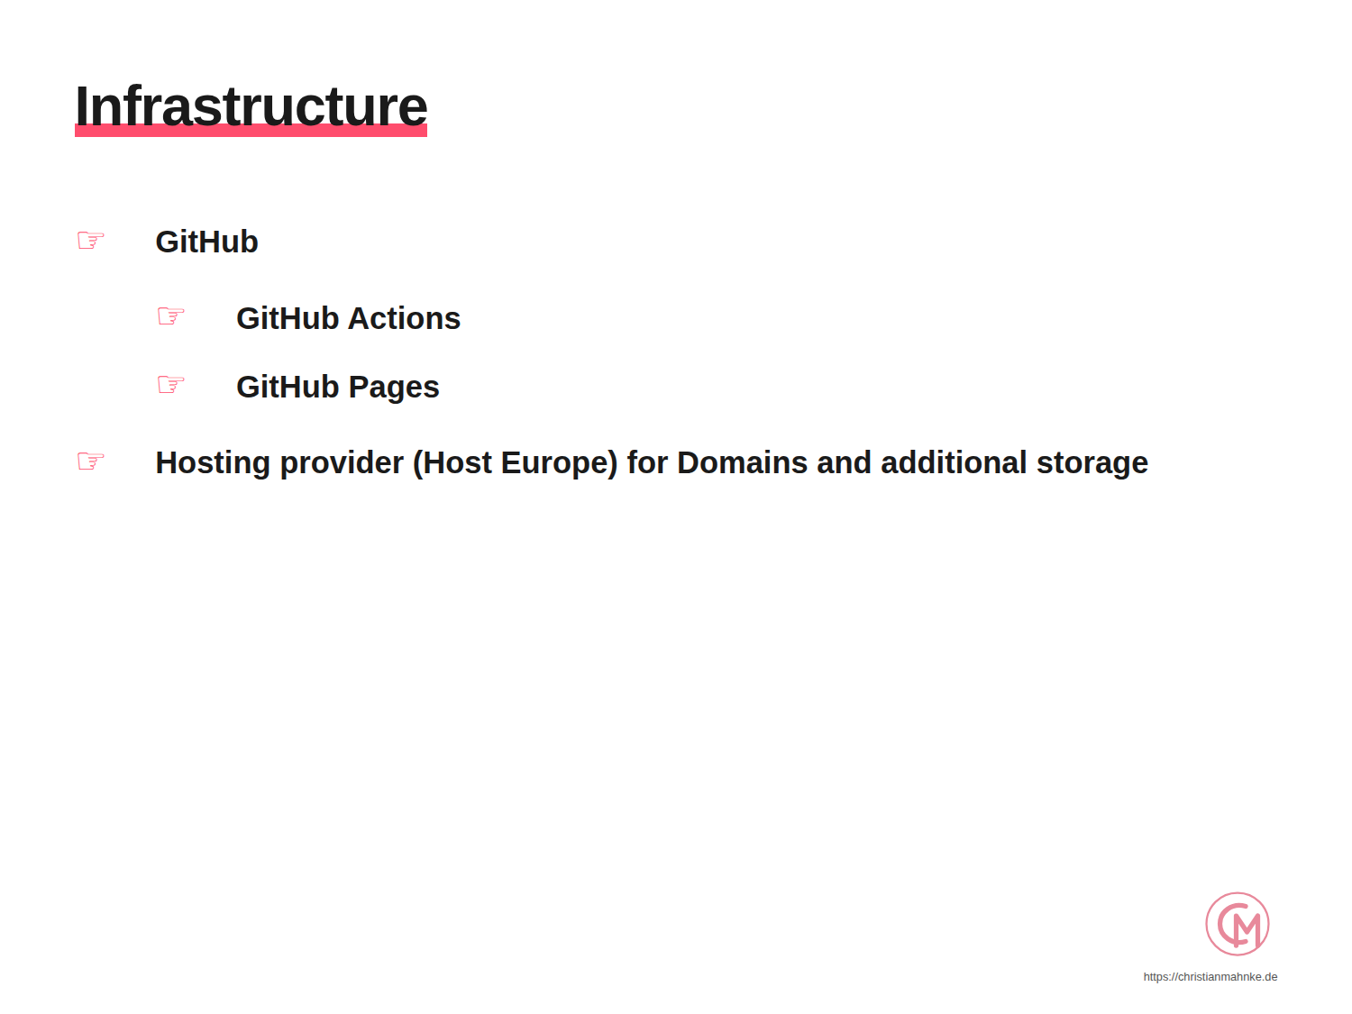Infrastructure
GitHub
GitHub Actions
GitHub Pages
Hosting provider (Host Europe) for Domains and additional storage
https://christianmahnke.de